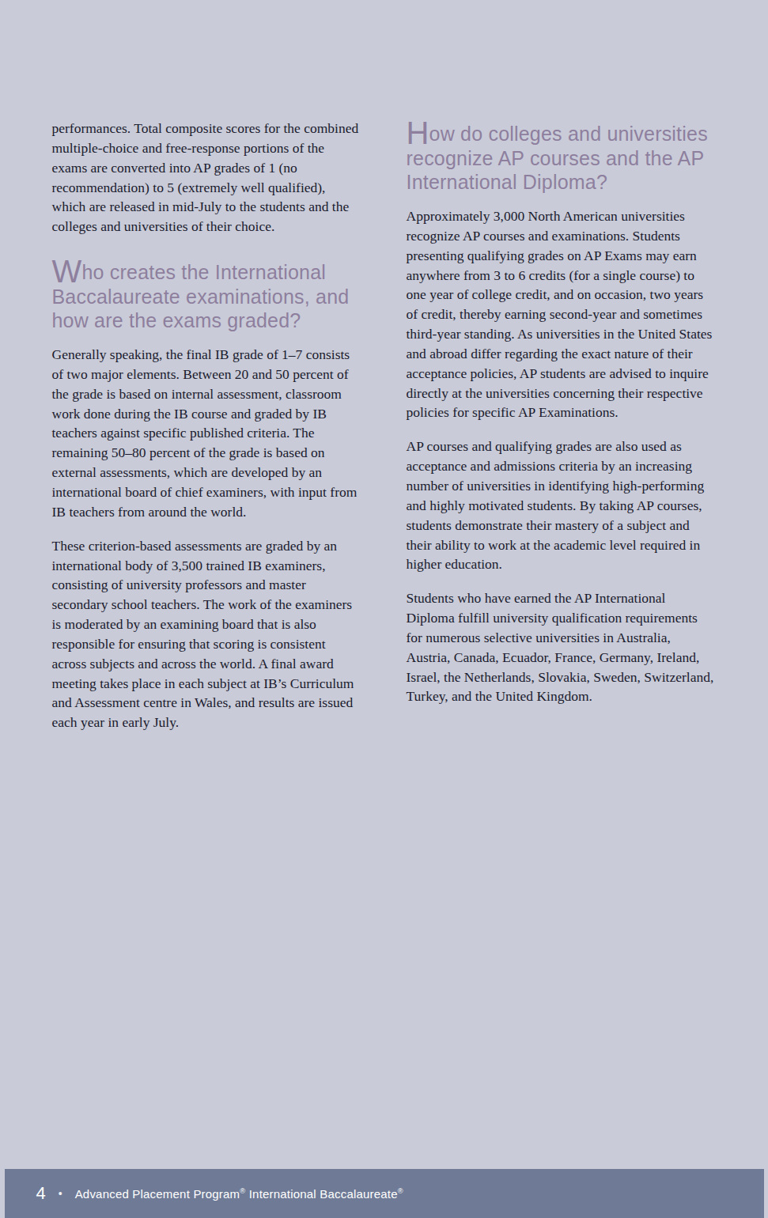performances. Total composite scores for the combined multiple-choice and free-response portions of the exams are converted into AP grades of 1 (no recommendation) to 5 (extremely well qualified), which are released in mid-July to the students and the colleges and universities of their choice.
Who creates the International Baccalaureate examinations, and how are the exams graded?
Generally speaking, the final IB grade of 1–7 consists of two major elements. Between 20 and 50 percent of the grade is based on internal assessment, classroom work done during the IB course and graded by IB teachers against specific published criteria. The remaining 50–80 percent of the grade is based on external assessments, which are developed by an international board of chief examiners, with input from IB teachers from around the world.
These criterion-based assessments are graded by an international body of 3,500 trained IB examiners, consisting of university professors and master secondary school teachers. The work of the examiners is moderated by an examining board that is also responsible for ensuring that scoring is consistent across subjects and across the world. A final award meeting takes place in each subject at IB’s Curriculum and Assessment centre in Wales, and results are issued each year in early July.
How do colleges and universities recognize AP courses and the AP International Diploma?
Approximately 3,000 North American universities recognize AP courses and examinations. Students presenting qualifying grades on AP Exams may earn anywhere from 3 to 6 credits (for a single course) to one year of college credit, and on occasion, two years of credit, thereby earning second-year and sometimes third-year standing. As universities in the United States and abroad differ regarding the exact nature of their acceptance policies, AP students are advised to inquire directly at the universities concerning their respective policies for specific AP Examinations.
AP courses and qualifying grades are also used as acceptance and admissions criteria by an increasing number of universities in identifying high-performing and highly motivated students. By taking AP courses, students demonstrate their mastery of a subject and their ability to work at the academic level required in higher education.
Students who have earned the AP International Diploma fulfill university qualification requirements for numerous selective universities in Australia, Austria, Canada, Ecuador, France, Germany, Ireland, Israel, the Netherlands, Slovakia, Sweden, Switzerland, Turkey, and the United Kingdom.
4 • Advanced Placement Program® International Baccalaureate®